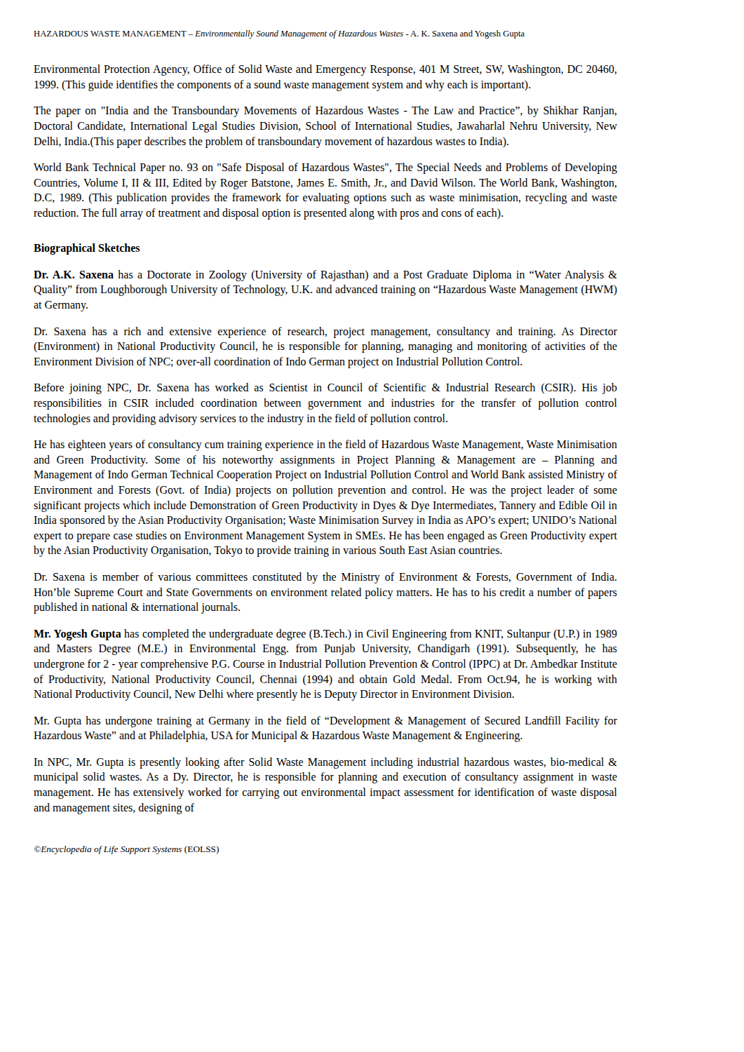Hazardous Waste Management – Environmentally Sound Management of Hazardous Wastes - A. K. Saxena and Yogesh Gupta
Environmental Protection Agency, Office of Solid Waste and Emergency Response, 401 M Street, SW, Washington, DC 20460, 1999. (This guide identifies the components of a sound waste management system and why each is important).
The paper on "India and the Transboundary Movements of Hazardous Wastes - The Law and Practice”, by Shikhar Ranjan, Doctoral Candidate, International Legal Studies Division, School of International Studies, Jawaharlal Nehru University, New Delhi, India.(This paper describes the problem of transboundary movement of hazardous wastes to India).
World Bank Technical Paper no. 93 on "Safe Disposal of Hazardous Wastes", The Special Needs and Problems of Developing Countries, Volume I, II & III, Edited by Roger Batstone, James E. Smith, Jr., and David Wilson. The World Bank, Washington, D.C, 1989. (This publication provides the framework for evaluating options such as waste minimisation, recycling and waste reduction. The full array of treatment and disposal option is presented along with pros and cons of each).
Biographical Sketches
Dr. A.K. Saxena has a Doctorate in Zoology (University of Rajasthan) and a Post Graduate Diploma in “Water Analysis & Quality” from Loughborough University of Technology, U.K. and advanced training on “Hazardous Waste Management (HWM) at Germany.
Dr. Saxena has a rich and extensive experience of research, project management, consultancy and training. As Director (Environment) in National Productivity Council, he is responsible for planning, managing and monitoring of activities of the Environment Division of NPC; over-all coordination of Indo German project on Industrial Pollution Control.
Before joining NPC, Dr. Saxena has worked as Scientist in Council of Scientific & Industrial Research (CSIR). His job responsibilities in CSIR included coordination between government and industries for the transfer of pollution control technologies and providing advisory services to the industry in the field of pollution control.
He has eighteen years of consultancy cum training experience in the field of Hazardous Waste Management, Waste Minimisation and Green Productivity. Some of his noteworthy assignments in Project Planning & Management are – Planning and Management of Indo German Technical Cooperation Project on Industrial Pollution Control and World Bank assisted Ministry of Environment and Forests (Govt. of India) projects on pollution prevention and control. He was the project leader of some significant projects which include Demonstration of Green Productivity in Dyes & Dye Intermediates, Tannery and Edible Oil in India sponsored by the Asian Productivity Organisation; Waste Minimisation Survey in India as APO’s expert; UNIDO’s National expert to prepare case studies on Environment Management System in SMEs. He has been engaged as Green Productivity expert by the Asian Productivity Organisation, Tokyo to provide training in various South East Asian countries.
Dr. Saxena is member of various committees constituted by the Ministry of Environment & Forests, Government of India. Hon’ble Supreme Court and State Governments on environment related policy matters. He has to his credit a number of papers published in national & international journals.
Mr. Yogesh Gupta has completed the undergraduate degree (B.Tech.) in Civil Engineering from KNIT, Sultanpur (U.P.) in 1989 and Masters Degree (M.E.) in Environmental Engg. from Punjab University, Chandigarh (1991). Subsequently, he has undergrone for 2 - year comprehensive P.G. Course in Industrial Pollution Prevention & Control (IPPC) at Dr. Ambedkar Institute of Productivity, National Productivity Council, Chennai (1994) and obtain Gold Medal. From Oct.94, he is working with National Productivity Council, New Delhi where presently he is Deputy Director in Environment Division.
Mr. Gupta has undergone training at Germany in the field of “Development & Management of Secured Landfill Facility for Hazardous Waste” and at Philadelphia, USA for Municipal & Hazardous Waste Management & Engineering.
In NPC, Mr. Gupta is presently looking after Solid Waste Management including industrial hazardous wastes, bio-medical & municipal solid wastes. As a Dy. Director, he is responsible for planning and execution of consultancy assignment in waste management. He has extensively worked for carrying out environmental impact assessment for identification of waste disposal and management sites, designing of
©Encyclopedia of Life Support Systems (EOLSS)